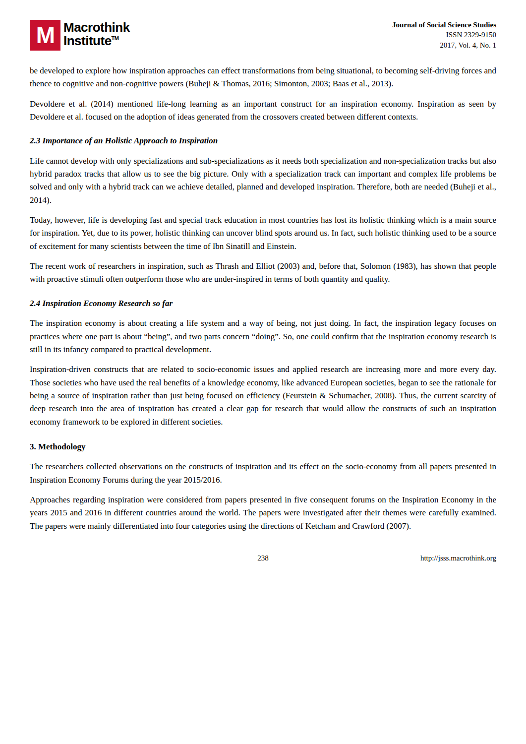M
Macrothink
InstituteTM
Journal of Social Science Studies
ISSN 2329-9150
2017, Vol. 4, No. 1
be developed to explore how inspiration approaches can effect transformations from being situational, to becoming self-driving forces and thence to cognitive and non-cognitive powers (Buheji & Thomas, 2016; Simonton, 2003; Baas et al., 2013).
Devoldere et al. (2014) mentioned life-long learning as an important construct for an inspiration economy. Inspiration as seen by Devoldere et al. focused on the adoption of ideas generated from the crossovers created between different contexts.
2.3 Importance of an Holistic Approach to Inspiration
Life cannot develop with only specializations and sub-specializations as it needs both specialization and non-specialization tracks but also hybrid paradox tracks that allow us to see the big picture. Only with a specialization track can important and complex life problems be solved and only with a hybrid track can we achieve detailed, planned and developed inspiration. Therefore, both are needed (Buheji et al., 2014).
Today, however, life is developing fast and special track education in most countries has lost its holistic thinking which is a main source for inspiration. Yet, due to its power, holistic thinking can uncover blind spots around us. In fact, such holistic thinking used to be a source of excitement for many scientists between the time of Ibn Sinatill and Einstein.
The recent work of researchers in inspiration, such as Thrash and Elliot (2003) and, before that, Solomon (1983), has shown that people with proactive stimuli often outperform those who are under-inspired in terms of both quantity and quality.
2.4 Inspiration Economy Research so far
The inspiration economy is about creating a life system and a way of being, not just doing. In fact, the inspiration legacy focuses on practices where one part is about “being”, and two parts concern “doing”. So, one could confirm that the inspiration economy research is still in its infancy compared to practical development.
Inspiration-driven constructs that are related to socio-economic issues and applied research are increasing more and more every day. Those societies who have used the real benefits of a knowledge economy, like advanced European societies, began to see the rationale for being a source of inspiration rather than just being focused on efficiency (Feurstein & Schumacher, 2008). Thus, the current scarcity of deep research into the area of inspiration has created a clear gap for research that would allow the constructs of such an inspiration economy framework to be explored in different societies.
3. Methodology
The researchers collected observations on the constructs of inspiration and its effect on the socio-economy from all papers presented in Inspiration Economy Forums during the year 2015/2016.
Approaches regarding inspiration were considered from papers presented in five consequent forums on the Inspiration Economy in the years 2015 and 2016 in different countries around the world. The papers were investigated after their themes were carefully examined. The papers were mainly differentiated into four categories using the directions of Ketcham and Crawford (2007).
238 http://jsss.macrothink.org